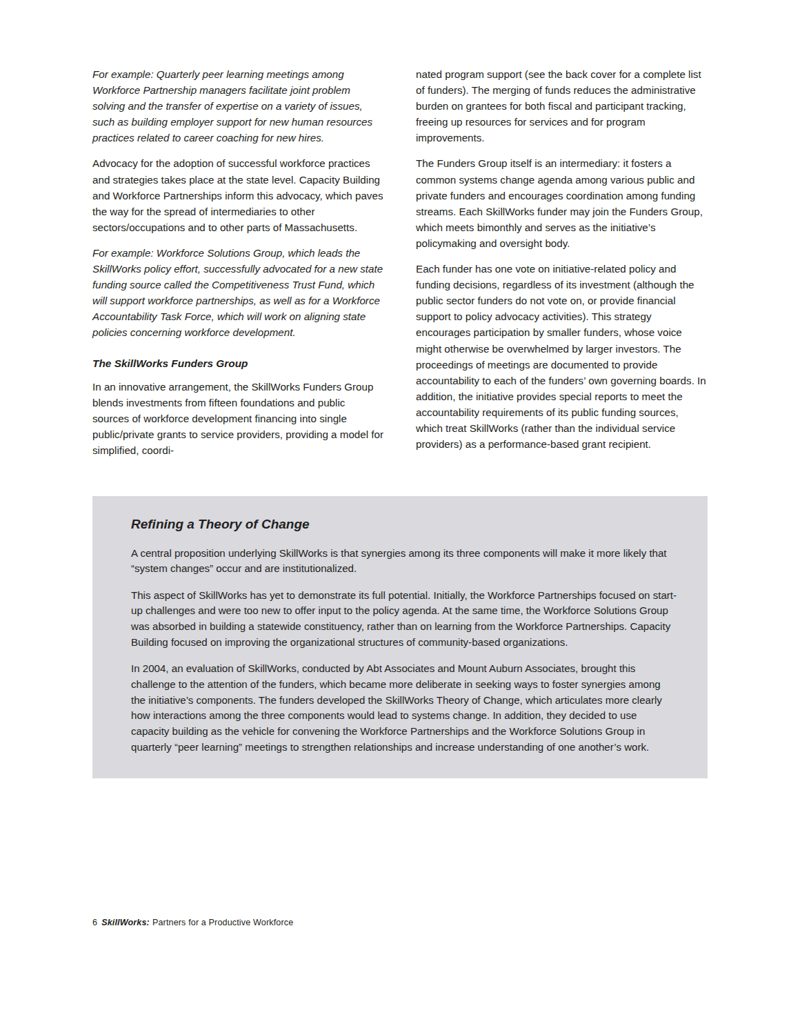For example: Quarterly peer learning meetings among Workforce Partnership managers facilitate joint problem solving and the transfer of expertise on a variety of issues, such as building employer support for new human resources practices related to career coaching for new hires.
Advocacy for the adoption of successful workforce practices and strategies takes place at the state level. Capacity Building and Workforce Partnerships inform this advocacy, which paves the way for the spread of intermediaries to other sectors/occupations and to other parts of Massachusetts.
For example: Workforce Solutions Group, which leads the SkillWorks policy effort, successfully advocated for a new state funding source called the Competitiveness Trust Fund, which will support workforce partnerships, as well as for a Workforce Accountability Task Force, which will work on aligning state policies concerning workforce development.
The SkillWorks Funders Group
In an innovative arrangement, the SkillWorks Funders Group blends investments from fifteen foundations and public sources of workforce development financing into single public/private grants to service providers, providing a model for simplified, coordi-
nated program support (see the back cover for a complete list of funders). The merging of funds reduces the administrative burden on grantees for both fiscal and participant tracking, freeing up resources for services and for program improvements.
The Funders Group itself is an intermediary: it fosters a common systems change agenda among various public and private funders and encourages coordination among funding streams. Each SkillWorks funder may join the Funders Group, which meets bimonthly and serves as the initiative’s policymaking and oversight body.
Each funder has one vote on initiative-related policy and funding decisions, regardless of its investment (although the public sector funders do not vote on, or provide financial support to policy advocacy activities). This strategy encourages participation by smaller funders, whose voice might otherwise be overwhelmed by larger investors. The proceedings of meetings are documented to provide accountability to each of the funders’ own governing boards. In addition, the initiative provides special reports to meet the accountability requirements of its public funding sources, which treat SkillWorks (rather than the individual service providers) as a performance-based grant recipient.
Refining a Theory of Change
A central proposition underlying SkillWorks is that synergies among its three components will make it more likely that “system changes” occur and are institutionalized.
This aspect of SkillWorks has yet to demonstrate its full potential. Initially, the Workforce Partnerships focused on start-up challenges and were too new to offer input to the policy agenda. At the same time, the Workforce Solutions Group was absorbed in building a statewide constituency, rather than on learning from the Workforce Partnerships. Capacity Building focused on improving the organizational structures of community-based organizations.
In 2004, an evaluation of SkillWorks, conducted by Abt Associates and Mount Auburn Associates, brought this challenge to the attention of the funders, which became more deliberate in seeking ways to foster synergies among the initiative’s components. The funders developed the SkillWorks Theory of Change, which articulates more clearly how interactions among the three components would lead to systems change. In addition, they decided to use capacity building as the vehicle for convening the Workforce Partnerships and the Workforce Solutions Group in quarterly “peer learning” meetings to strengthen relationships and increase understanding of one another’s work.
6 SkillWorks: Partners for a Productive Workforce